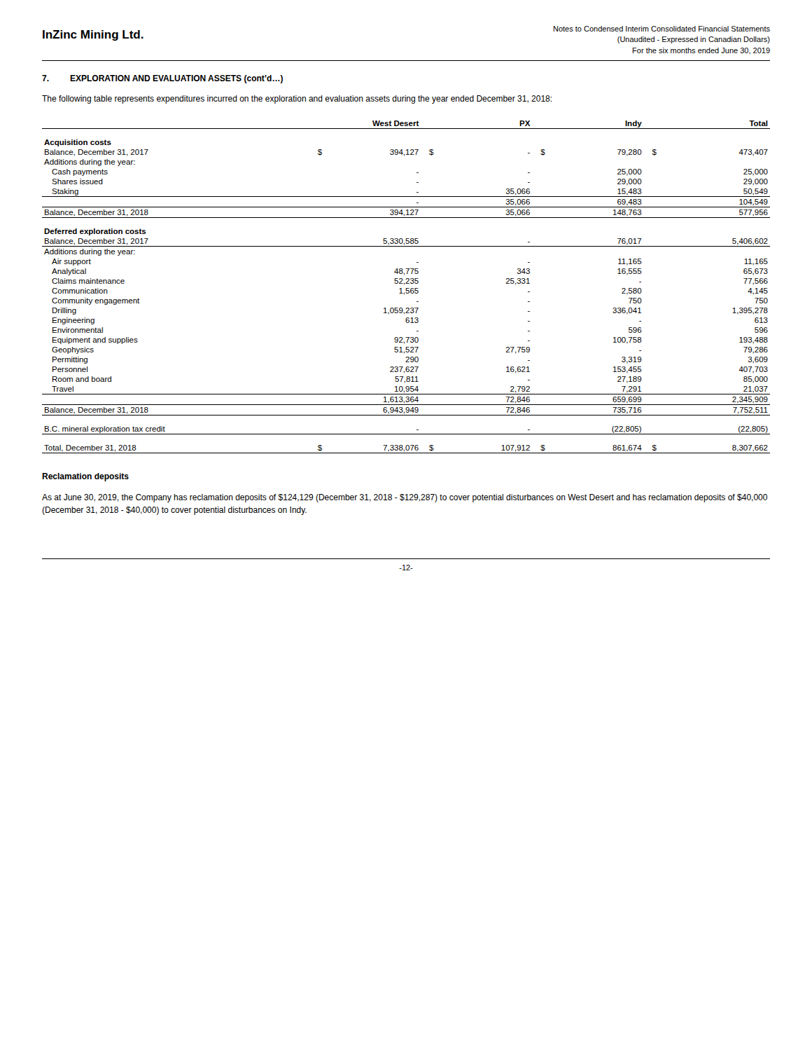InZinc Mining Ltd.
Notes to Condensed Interim Consolidated Financial Statements
(Unaudited - Expressed in Canadian Dollars)
For the six months ended June 30, 2019
7. EXPLORATION AND EVALUATION ASSETS (cont’d…)
The following table represents expenditures incurred on the exploration and evaluation assets during the year ended December 31, 2018:
| | West Desert | PX | Indy | Total |
| --- | --- | --- | --- | --- |
| Acquisition costs | |
| Balance, December 31, 2017 | $ | 394,127 | $ | - | $ | 79,280 | $ | 473,407 |
| Additions during the year: | |
| Cash payments | | - | | - | | 25,000 | | 25,000 |
| Shares issued | | - | | - | | 29,000 | | 29,000 |
| Staking | | - | | 35,066 | | 15,483 | | 50,549 |
| | | - | | 35,066 | | 69,483 | | 104,549 |
| Balance, December 31, 2018 | | 394,127 | | 35,066 | | 148,763 | | 577,956 |
| Deferred exploration costs | |
| Balance, December 31, 2017 | | 5,330,585 | | - | | 76,017 | | 5,406,602 |
| Additions during the year: | |
| Air support | | - | | - | | 11,165 | | 11,165 |
| Analytical | | 48,775 | | 343 | | 16,555 | | 65,673 |
| Claims maintenance | | 52,235 | | 25,331 | | - | | 77,566 |
| Communication | | 1,565 | | - | | 2,580 | | 4,145 |
| Community engagement | | - | | - | | 750 | | 750 |
| Drilling | | 1,059,237 | | - | | 336,041 | | 1,395,278 |
| Engineering | | 613 | | - | | - | | 613 |
| Environmental | | - | | - | | 596 | | 596 |
| Equipment and supplies | | 92,730 | | - | | 100,758 | | 193,488 |
| Geophysics | | 51,527 | | 27,759 | | - | | 79,286 |
| Permitting | | 290 | | - | | 3,319 | | 3,609 |
| Personnel | | 237,627 | | 16,621 | | 153,455 | | 407,703 |
| Room and board | | 57,811 | | - | | 27,189 | | 85,000 |
| Travel | | 10,954 | | 2,792 | | 7,291 | | 21,037 |
| | | 1,613,364 | | 72,846 | | 659,699 | | 2,345,909 |
| Balance, December 31, 2018 | | 6,943,949 | | 72,846 | | 735,716 | | 7,752,511 |
| B.C. mineral exploration tax credit | | - | | - | | (22,805) | | (22,805) |
| Total, December 31, 2018 | $ | 7,338,076 | $ | 107,912 | $ | 861,674 | $ | 8,307,662 |
Reclamation deposits
As at June 30, 2019, the Company has reclamation deposits of $124,129 (December 31, 2018 - $129,287) to cover potential disturbances on West Desert and has reclamation deposits of $40,000 (December 31, 2018 - $40,000) to cover potential disturbances on Indy.
-12-